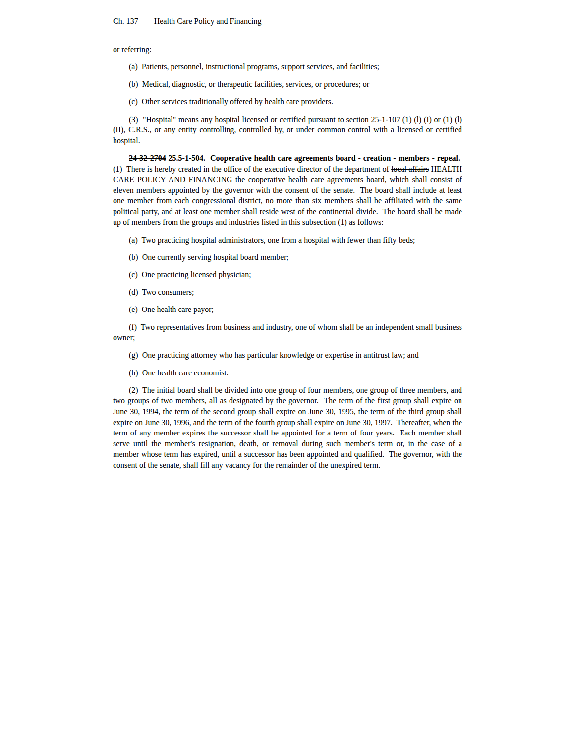Ch. 137 Health Care Policy and Financing
or referring:
(a) Patients, personnel, instructional programs, support services, and facilities;
(b) Medical, diagnostic, or therapeutic facilities, services, or procedures; or
(c) Other services traditionally offered by health care providers.
(3) "Hospital" means any hospital licensed or certified pursuant to section 25-1-107 (1) (l) (I) or (1) (l) (II), C.R.S., or any entity controlling, controlled by, or under common control with a licensed or certified hospital.
24-32-2704 25.5-1-504. Cooperative health care agreements board - creation - members - repeal. (1) There is hereby created in the office of the executive director of the department of local affairs HEALTH CARE POLICY AND FINANCING the cooperative health care agreements board, which shall consist of eleven members appointed by the governor with the consent of the senate. The board shall include at least one member from each congressional district, no more than six members shall be affiliated with the same political party, and at least one member shall reside west of the continental divide. The board shall be made up of members from the groups and industries listed in this subsection (1) as follows:
(a) Two practicing hospital administrators, one from a hospital with fewer than fifty beds;
(b) One currently serving hospital board member;
(c) One practicing licensed physician;
(d) Two consumers;
(e) One health care payor;
(f) Two representatives from business and industry, one of whom shall be an independent small business owner;
(g) One practicing attorney who has particular knowledge or expertise in antitrust law; and
(h) One health care economist.
(2) The initial board shall be divided into one group of four members, one group of three members, and two groups of two members, all as designated by the governor. The term of the first group shall expire on June 30, 1994, the term of the second group shall expire on June 30, 1995, the term of the third group shall expire on June 30, 1996, and the term of the fourth group shall expire on June 30, 1997. Thereafter, when the term of any member expires the successor shall be appointed for a term of four years. Each member shall serve until the member's resignation, death, or removal during such member's term or, in the case of a member whose term has expired, until a successor has been appointed and qualified. The governor, with the consent of the senate, shall fill any vacancy for the remainder of the unexpired term.